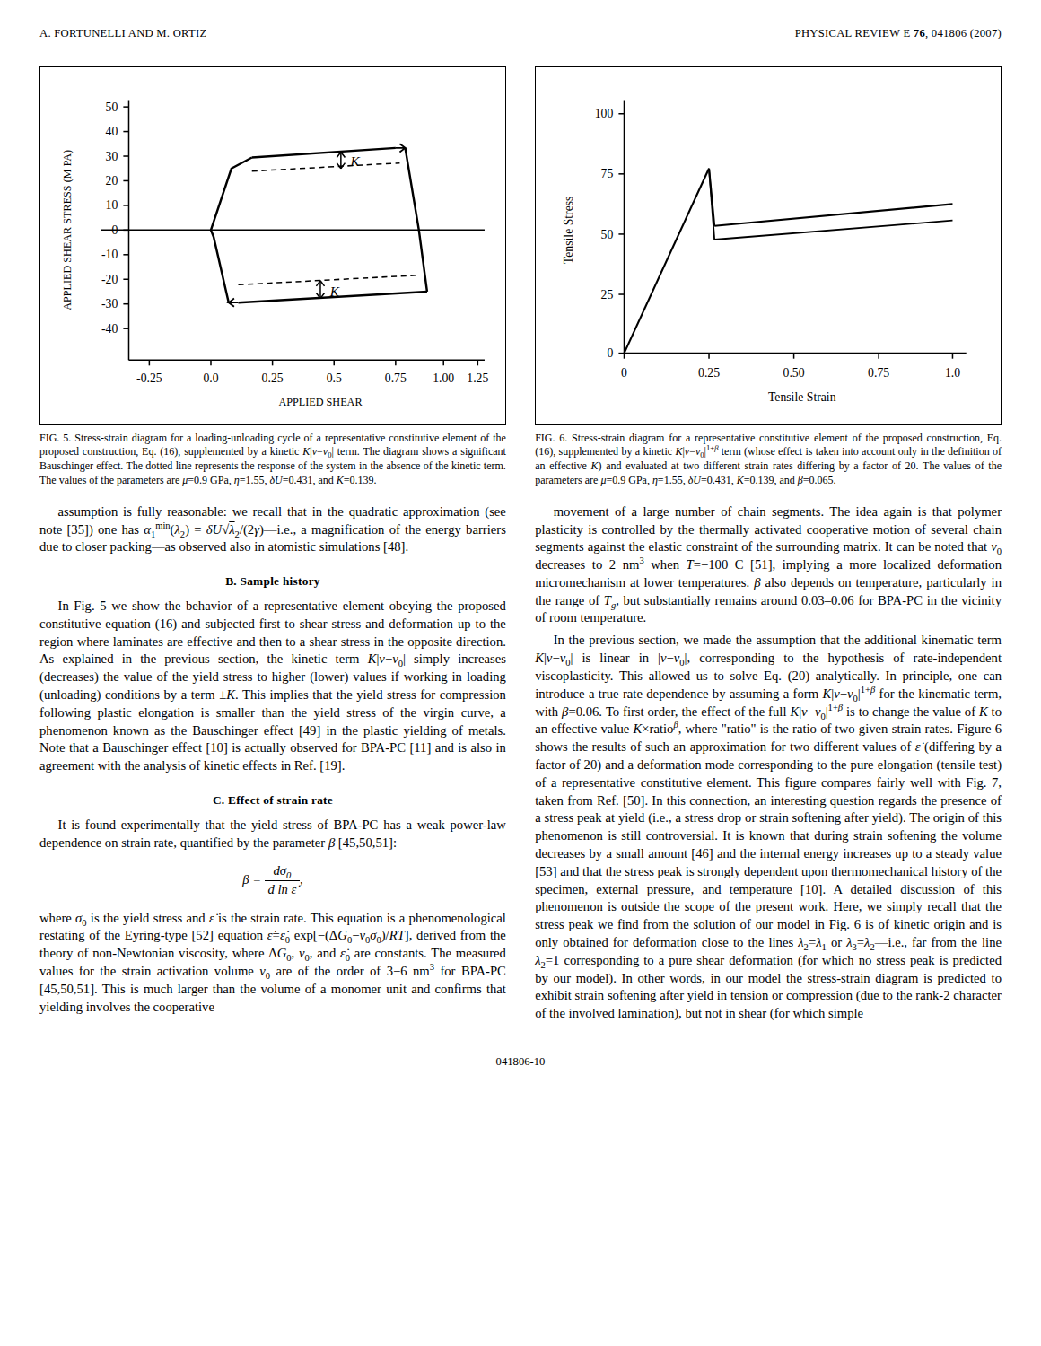A. Fortunelli and M. Ortiz
Physical Review E 76, 041806 (2007)
50 40 30 20 10 0 -10 -20 -30 -40 -0.25 0.0 0.25 0.5 0.75 1.00 1.25 APPLIED SHEAR STRESS (M PA) APPLIED SHEAR K K
FIG. 5. Stress-strain diagram for a loading-unloading cycle of a representative constitutive element of the proposed construction, Eq. (16), supplemented by a kinetic K|ν−ν0| term. The diagram shows a significant Bauschinger effect. The dotted line represents the response of the system in the absence of the kinetic term. The values of the parameters are μ=0.9 GPa, η=1.55, δU=0.431, and K=0.139.
assumption is fully reasonable: we recall that in the quadratic approximation (see note [35]) one has α1min(λ2) = δU√λ2/(2γ)—i.e., a magnification of the energy barriers due to closer packing—as observed also in atomistic simulations [48].
B. Sample history
In Fig. 5 we show the behavior of a representative element obeying the proposed constitutive equation (16) and subjected first to shear stress and deformation up to the region where laminates are effective and then to a shear stress in the opposite direction. As explained in the previous section, the kinetic term K|ν−ν0| simply increases (decreases) the value of the yield stress to higher (lower) values if working in loading (unloading) conditions by a term ±K. This implies that the yield stress for compression following plastic elongation is smaller than the yield stress of the virgin curve, a phenomenon known as the Bauschinger effect [49] in the plastic yielding of metals. Note that a Bauschinger effect [10] is actually observed for BPA-PC [11] and is also in agreement with the analysis of kinetic effects in Ref. [19].
C. Effect of strain rate
It is found experimentally that the yield stress of BPA-PC has a weak power-law dependence on strain rate, quantified by the parameter β [45,50,51]:
β = dσ0 d ln ε̇,
where σ0 is the yield stress and ε̇ is the strain rate. This equation is a phenomenological restating of the Eyring-type [52] equation ε̇=ε̇0 exp[−(ΔG0−v0σ0)/RT], derived from the theory of non-Newtonian viscosity, where ΔG0, v0, and ε̇0 are constants. The measured values for the strain activation volume v0 are of the order of 3−6 nm3 for BPA-PC [45,50,51]. This is much larger than the volume of a monomer unit and confirms that yielding involves the cooperative
100 75 50 25 0 0 0.25 0.50 0.75 1.0 Tensile Stress Tensile Strain
FIG. 6. Stress-strain diagram for a representative constitutive element of the proposed construction, Eq. (16), supplemented by a kinetic K|ν−ν0|1+β term (whose effect is taken into account only in the definition of an effective K) and evaluated at two different strain rates differing by a factor of 20. The values of the parameters are μ=0.9 GPa, η=1.55, δU=0.431, K=0.139, and β=0.065.
movement of a large number of chain segments. The idea again is that polymer plasticity is controlled by the thermally activated cooperative motion of several chain segments against the elastic constraint of the surrounding matrix. It can be noted that v0 decreases to 2 nm3 when T=−100 C [51], implying a more localized deformation micromechanism at lower temperatures. β also depends on temperature, particularly in the range of Tg, but substantially remains around 0.03–0.06 for BPA-PC in the vicinity of room temperature.
In the previous section, we made the assumption that the additional kinematic term K|ν−ν0| is linear in |ν−ν0|, corresponding to the hypothesis of rate-independent viscoplasticity. This allowed us to solve Eq. (20) analytically. In principle, one can introduce a true rate dependence by assuming a form K|ν−ν0|1+β for the kinematic term, with β=0.06. To first order, the effect of the full K|ν−ν0|1+β is to change the value of K to an effective value K×ratioβ, where "ratio" is the ratio of two given strain rates. Figure 6 shows the results of such an approximation for two different values of ε̇ (differing by a factor of 20) and a deformation mode corresponding to the pure elongation (tensile test) of a representative constitutive element. This figure compares fairly well with Fig. 7, taken from Ref. [50]. In this connection, an interesting question regards the presence of a stress peak at yield (i.e., a stress drop or strain softening after yield). The origin of this phenomenon is still controversial. It is known that during strain softening the volume decreases by a small amount [46] and the internal energy increases up to a steady value [53] and that the stress peak is strongly dependent upon thermomechanical history of the specimen, external pressure, and temperature [10]. A detailed discussion of this phenomenon is outside the scope of the present work. Here, we simply recall that the stress peak we find from the solution of our model in Fig. 6 is of kinetic origin and is only obtained for deformation close to the lines λ2=λ1 or λ3=λ2—i.e., far from the line λ2=1 corresponding to a pure shear deformation (for which no stress peak is predicted by our model). In other words, in our model the stress-strain diagram is predicted to exhibit strain softening after yield in tension or compression (due to the rank-2 character of the involved lamination), but not in shear (for which simple
041806-10